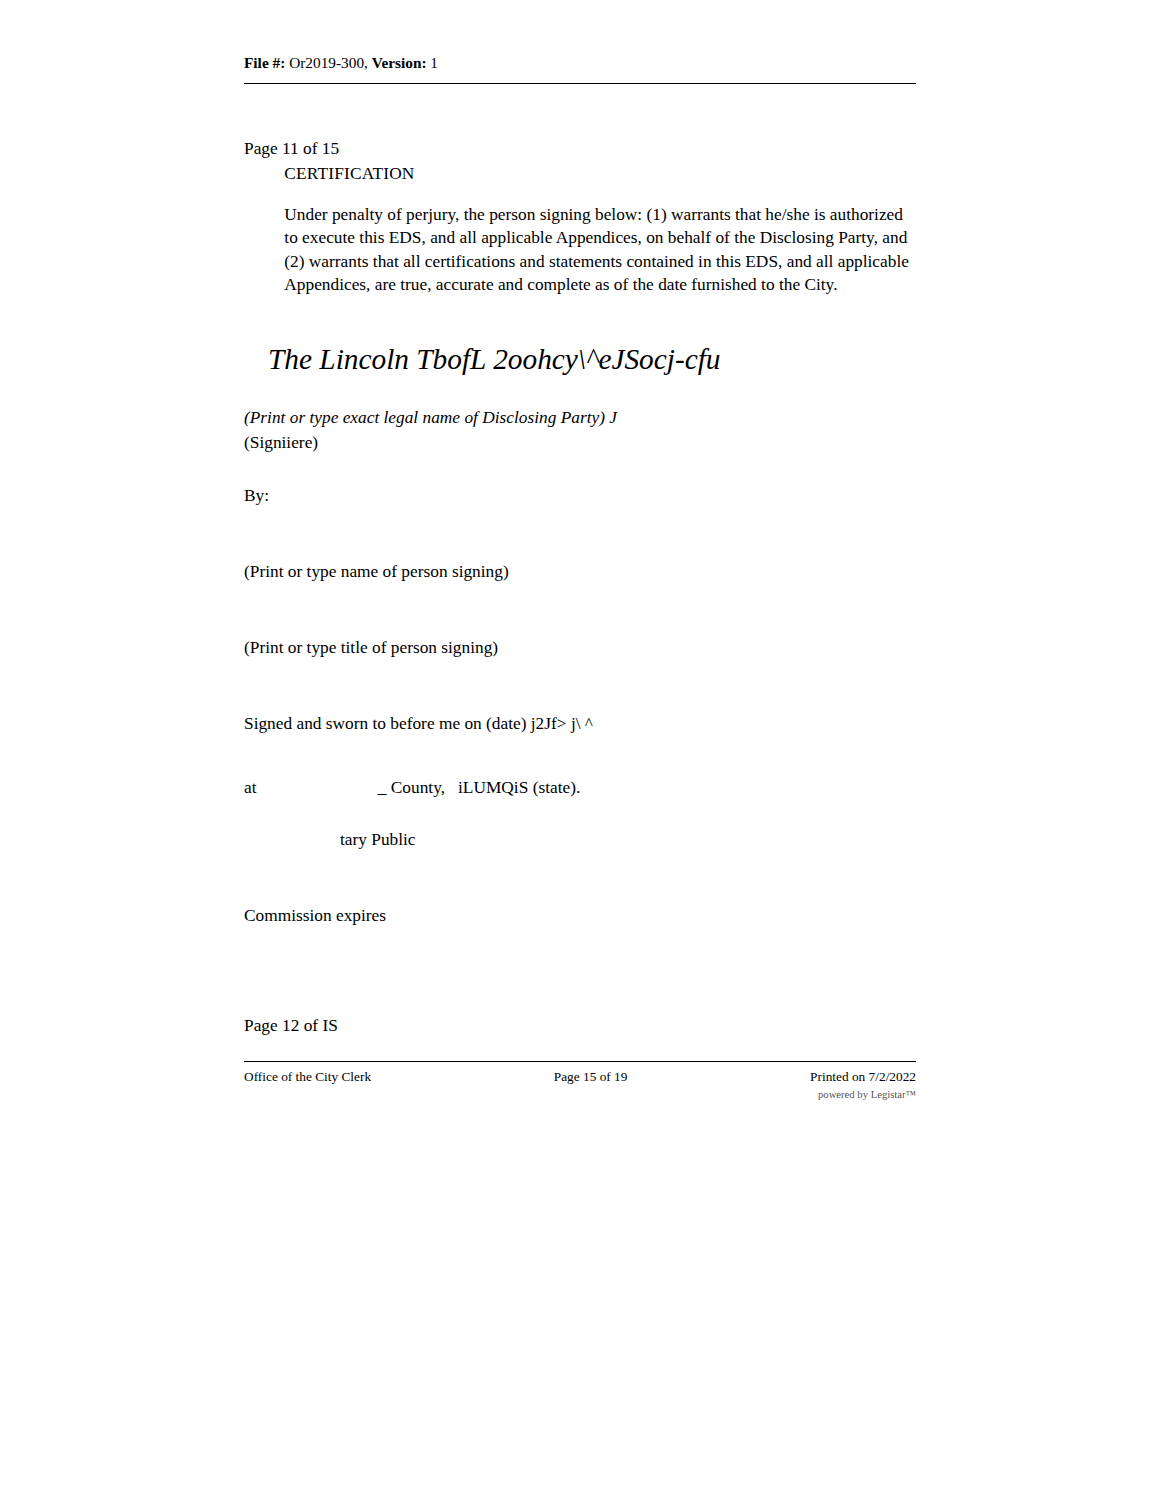File #: Or2019-300, Version: 1
Page 11 of 15
CERTIFICATION
Under penalty of perjury, the person signing below: (1) warrants that he/she is authorized to execute this EDS, and all applicable Appendices, on behalf of the Disclosing Party, and (2) warrants that all certifications and statements contained in this EDS, and all applicable Appendices, are true, accurate and complete as of the date furnished to the City.
The Lincoln TbofL 2oohcy\^eJSocj-cfu
(Print or type exact legal name of Disclosing Party) J
(Signiiere)
By:
(Print or type name of person signing)
(Print or type title of person signing)
Signed and sworn to before me on (date) j2Jf> j\ ^
at _ County, iLUMQiS (state).
tary Public
Commission expires
Page 12 of IS
Office of the City Clerk
Page 15 of 19
Printed on 7/2/2022
powered by Legistar™